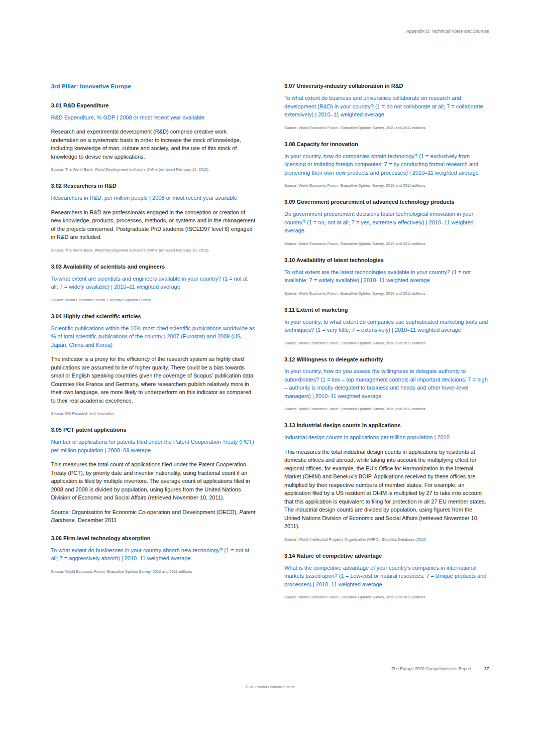Appendix B: Technical Notes and Sources
3rd Pillar: Innovative Europe
3.01 R&D Expenditure
R&D Expenditure, % GDP | 2008 or most recent year available
Research and experimental development (R&D) comprise creative work undertaken on a systematic basis in order to increase the stock of knowledge, including knowledge of man, culture and society, and the use of this stock of knowledge to devise new applications.
Source: The World Bank, World Development Indicators Online (retrieved February 10, 2012);
3.02 Researchers in R&D
Researchers in R&D, per million people | 2008 or most recent year available
Researchers in R&D are professionals engaged in the conception or creation of new knowledge, products, processes, methods, or systems and in the management of the projects concerned. Postgraduate PhD students (ISCED97 level 6) engaged in R&D are included.
Source: The World Bank, World Development Indicators Online (retrieved February 10, 2012);
3.03 Availability of scientists and engineers
To what extent are scientists and engineers available in your country? (1 = not at all; 7 = widely available) | 2010–11 weighted average
Source: World Economic Forum, Executive Opinion Survey
3.04 Highly cited scientific articles
Scientific publications within the 10% most cited scientific publications worldwide as % of total scientific publications of the country | 2007 (Eurostat) and 2009 (US, Japan, China and Korea)
The indicator is a proxy for the efficiency of the research system as highly cited publications are assumed to be of higher quality. There could be a bias towards small or English speaking countries given the coverage of Scopus’ publication data. Countries like France and Germany, where researchers publish relatively more in their own language, are more likely to underperform on this indicator as compared to their real academic excellence.
Source: DG Research and Innovation
3.05 PCT patent applications
Number of applications for patents filed under the Patent Cooperation Treaty (PCT) per million population | 2008–09 average
This measures the total count of applications filed under the Patent Cooperation Treaty (PCT), by priority date and inventor nationality, using fractional count if an application is filed by multiple inventors. The average count of applications filed in 2008 and 2009 is divided by population, using figures from the United Nations Division of Economic and Social Affairs (retrieved November 10, 2011).
Source: Organisation for Economic Co-operation and Development (OECD), Patent Database, December 2011
3.06 Firm-level technology absorption
To what extent do businesses in your country absorb new technology? (1 = not at all; 7 = aggressively absorb) | 2010–11 weighted average
Source: World Economic Forum, Executive Opinion Survey, 2010 and 2011 editions
3.07 University-industry collaboration in R&D
To what extent do business and universities collaborate on research and development (R&D) in your country? (1 = do not collaborate at all; 7 = collaborate extensively) | 2010–11 weighted average
Source: World Economic Forum, Executive Opinion Survey, 2010 and 2011 editions
3.08 Capacity for innovation
In your country, how do companies obtain technology? (1 = exclusively from licensing or imitating foreign companies; 7 = by conducting formal research and pioneering their own new products and processes) | 2010–11 weighted average
Source: World Economic Forum, Executive Opinion Survey, 2010 and 2011 editions
3.09 Government procurement of advanced technology products
Do government procurement decisions foster technological innovation in your country? (1 = no, not at all; 7 = yes, extremely effectively) | 2010–11 weighted average
Source: World Economic Forum, Executive Opinion Survey, 2010 and 2011 editions
3.10 Availability of latest technologies
To what extent are the latest technologies available in your country? (1 = not available; 7 = widely available) | 2010–11 weighted average
Source: World Economic Forum, Executive Opinion Survey, 2010 and 2011 editions
3.11 Extent of marketing
In your country, to what extent do companies use sophisticated marketing tools and techniques? (1 = very little; 7 = extensively) | 2010–11 weighted average
Source: World Economic Forum, Executive Opinion Survey, 2010 and 2011 editions
3.12 Willingness to delegate authority
In your country, how do you assess the willingness to delegate authority to subordinates? (1 = low – top management controls all important decisions; 7 = high – authority is mostly delegated to business unit heads and other lower-level managers) | 2010–11 weighted average
Source: World Economic Forum, Executive Opinion Survey, 2010 and 2011 editions
3.13 Industrial design counts in applications
Industrial design counts in applications per million population | 2010
This measures the total industrial design counts in applications by residents at domestic offices and abroad, while taking into account the multiplying effect for regional offices, for example, the EU’s Office for Harmonization in the Internal Market (OHIM) and Benelux’s BOIP. Applications received by these offices are multiplied by their respective numbers of member states. For example, an application filed by a US resident at OHIM is multiplied by 27 to take into account that this application is equivalent to filing for protection in all 27 EU member states. The industrial design counts are divided by population, using figures from the United Nations Division of Economic and Social Affairs (retrieved November 10, 2011).
Source: World Intellectual Property Organization (WIPO), Statistics Database (2010)
3.14 Nature of competitive advantage
What is the competitive advantage of your country’s companies in international markets based upon? (1 = Low-cost or natural resources; 7 = Unique products and processes) | 2010–11 weighted average
Source: World Economic Forum, Executive Opinion Survey, 2010 and 2011 editions
The Europe 2020 Competitiveness Report37
© 2012 World Economic Forum